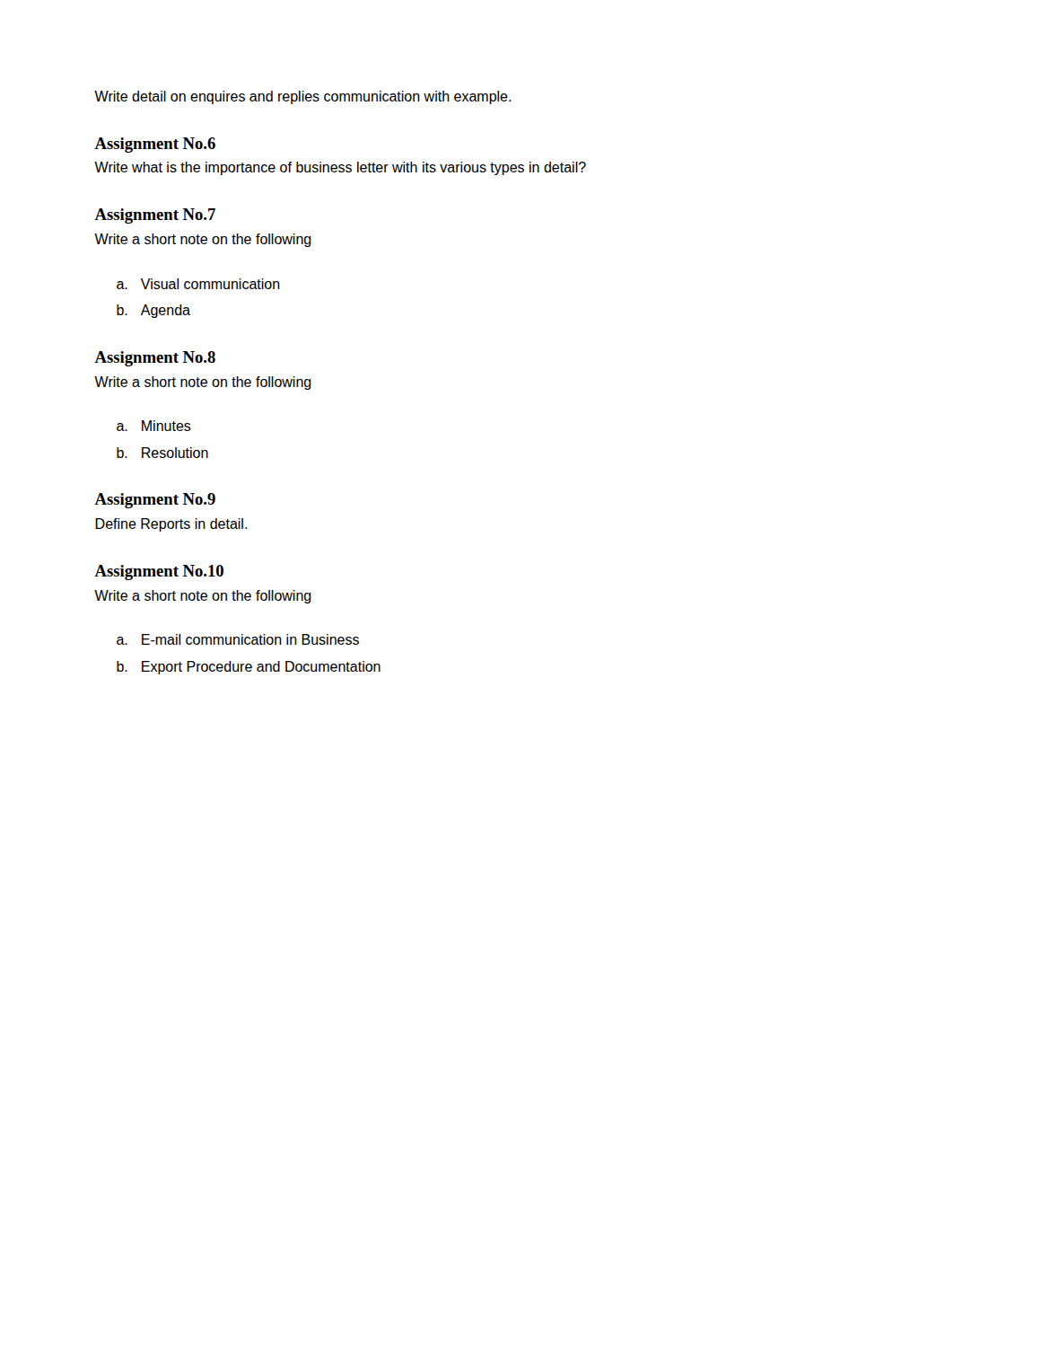Write detail on enquires and replies communication with example.
Assignment No.6
Write what is the importance of business letter with its various types in detail?
Assignment No.7
Write a short note on the following
Visual communication
Agenda
Assignment No.8
Write a short note on the following
Minutes
Resolution
Assignment No.9
Define Reports in detail.
Assignment No.10
Write a short note on the following
E-mail communication in Business
Export Procedure and Documentation